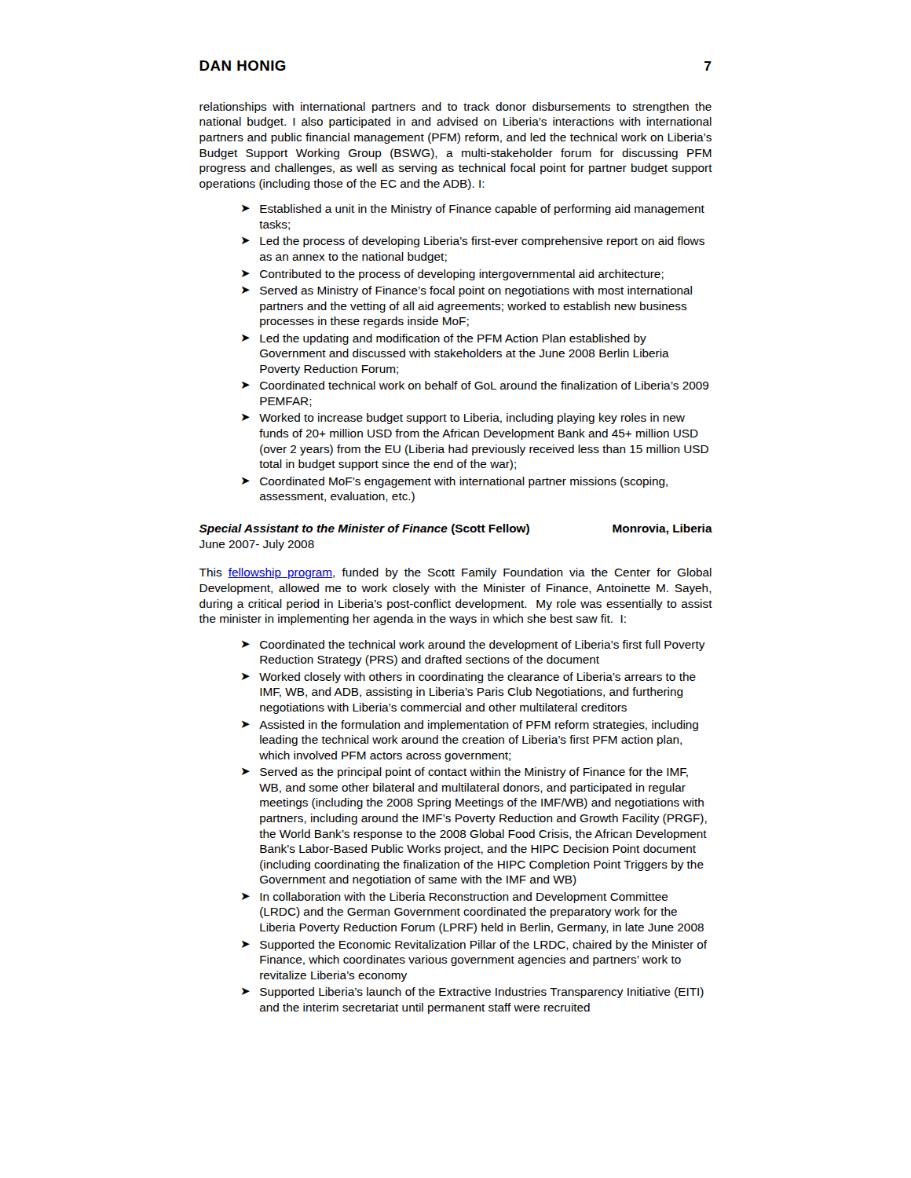Dan Honig 7
relationships with international partners and to track donor disbursements to strengthen the national budget. I also participated in and advised on Liberia’s interactions with international partners and public financial management (PFM) reform, and led the technical work on Liberia’s Budget Support Working Group (BSWG), a multi-stakeholder forum for discussing PFM progress and challenges, as well as serving as technical focal point for partner budget support operations (including those of the EC and the ADB). I:
Established a unit in the Ministry of Finance capable of performing aid management tasks;
Led the process of developing Liberia’s first-ever comprehensive report on aid flows as an annex to the national budget;
Contributed to the process of developing intergovernmental aid architecture;
Served as Ministry of Finance’s focal point on negotiations with most international partners and the vetting of all aid agreements; worked to establish new business processes in these regards inside MoF;
Led the updating and modification of the PFM Action Plan established by Government and discussed with stakeholders at the June 2008 Berlin Liberia Poverty Reduction Forum;
Coordinated technical work on behalf of GoL around the finalization of Liberia’s 2009 PEMFAR;
Worked to increase budget support to Liberia, including playing key roles in new funds of 20+ million USD from the African Development Bank and 45+ million USD (over 2 years) from the EU (Liberia had previously received less than 15 million USD total in budget support since the end of the war);
Coordinated MoF’s engagement with international partner missions (scoping, assessment, evaluation, etc.)
Special Assistant to the Minister of Finance (Scott Fellow) Monrovia, Liberia
June 2007- July 2008
This fellowship program, funded by the Scott Family Foundation via the Center for Global Development, allowed me to work closely with the Minister of Finance, Antoinette M. Sayeh, during a critical period in Liberia’s post-conflict development. My role was essentially to assist the minister in implementing her agenda in the ways in which she best saw fit. I:
Coordinated the technical work around the development of Liberia’s first full Poverty Reduction Strategy (PRS) and drafted sections of the document
Worked closely with others in coordinating the clearance of Liberia’s arrears to the IMF, WB, and ADB, assisting in Liberia’s Paris Club Negotiations, and furthering negotiations with Liberia’s commercial and other multilateral creditors
Assisted in the formulation and implementation of PFM reform strategies, including leading the technical work around the creation of Liberia’s first PFM action plan, which involved PFM actors across government;
Served as the principal point of contact within the Ministry of Finance for the IMF, WB, and some other bilateral and multilateral donors, and participated in regular meetings (including the 2008 Spring Meetings of the IMF/WB) and negotiations with partners, including around the IMF’s Poverty Reduction and Growth Facility (PRGF), the World Bank’s response to the 2008 Global Food Crisis, the African Development Bank’s Labor-Based Public Works project, and the HIPC Decision Point document (including coordinating the finalization of the HIPC Completion Point Triggers by the Government and negotiation of same with the IMF and WB)
In collaboration with the Liberia Reconstruction and Development Committee (LRDC) and the German Government coordinated the preparatory work for the Liberia Poverty Reduction Forum (LPRF) held in Berlin, Germany, in late June 2008
Supported the Economic Revitalization Pillar of the LRDC, chaired by the Minister of Finance, which coordinates various government agencies and partners’ work to revitalize Liberia’s economy
Supported Liberia’s launch of the Extractive Industries Transparency Initiative (EITI) and the interim secretariat until permanent staff were recruited